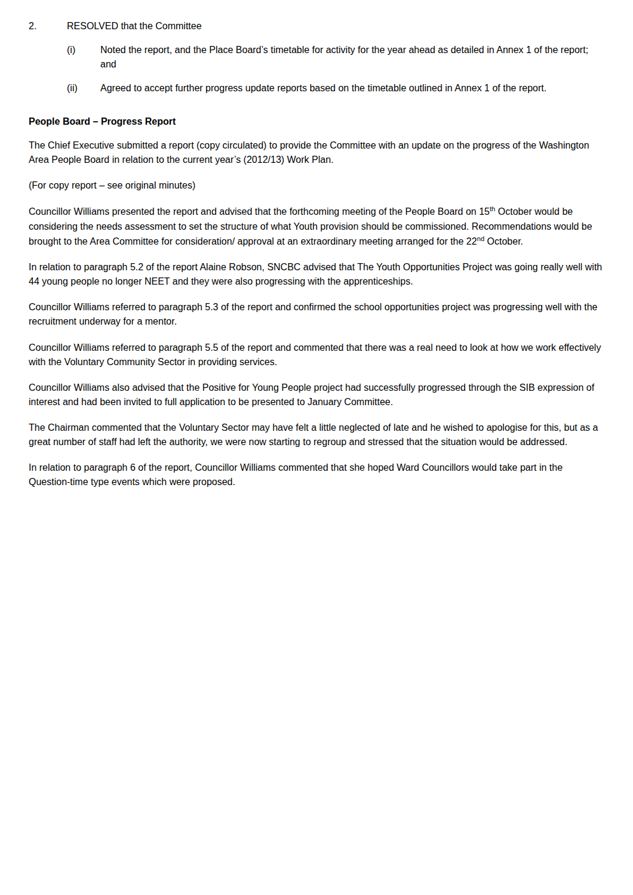2. RESOLVED that the Committee
(i) Noted the report, and the Place Board’s timetable for activity for the year ahead as detailed in Annex 1 of the report; and
(ii) Agreed to accept further progress update reports based on the timetable outlined in Annex 1 of the report.
People Board – Progress Report
The Chief Executive submitted a report (copy circulated) to provide the Committee with an update on the progress of the Washington Area People Board in relation to the current year’s (2012/13) Work Plan.
(For copy report – see original minutes)
Councillor Williams presented the report and advised that the forthcoming meeting of the People Board on 15th October would be considering the needs assessment to set the structure of what Youth provision should be commissioned. Recommendations would be brought to the Area Committee for consideration/ approval at an extraordinary meeting arranged for the 22nd October.
In relation to paragraph 5.2 of the report Alaine Robson, SNCBC advised that The Youth Opportunities Project was going really well with 44 young people no longer NEET and they were also progressing with the apprenticeships.
Councillor Williams referred to paragraph 5.3 of the report and confirmed the school opportunities project was progressing well with the recruitment underway for a mentor.
Councillor Williams referred to paragraph 5.5 of the report and commented that there was a real need to look at how we work effectively with the Voluntary Community Sector in providing services.
Councillor Williams also advised that the Positive for Young People project had successfully progressed through the SIB expression of interest and had been invited to full application to be presented to January Committee.
The Chairman commented that the Voluntary Sector may have felt a little neglected of late and he wished to apologise for this, but as a great number of staff had left the authority, we were now starting to regroup and stressed that the situation would be addressed.
In relation to paragraph 6 of the report, Councillor Williams commented that she hoped Ward Councillors would take part in the Question-time type events which were proposed.